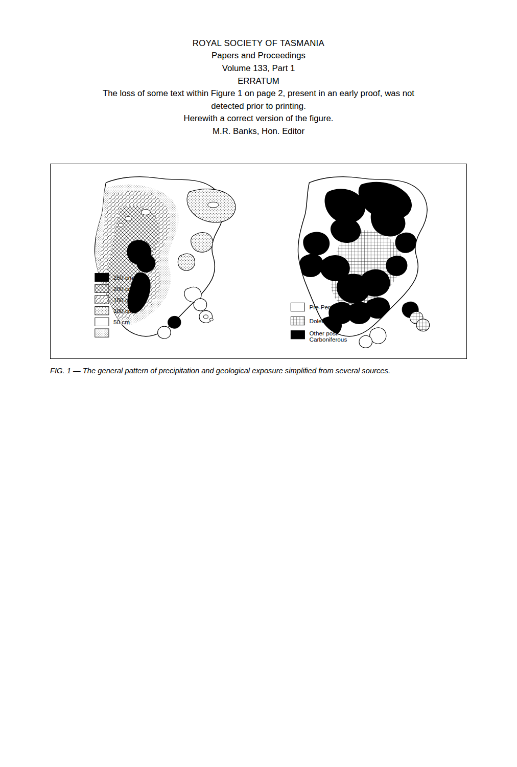ROYAL SOCIETY OF TASMANIA
Papers and Proceedings
Volume 133, Part 1
ERRATUM
The loss of some text within Figure 1 on page 2, present in an early proof, was not
detected prior to printing.
Herewith a correct version of the figure.
M.R. Banks, Hon. Editor
Two outline maps of Tasmania Left map shows the general pattern of precipitation with shaded zones for 250, 200, 150, 100 and 50 centimetres. Right map shows geological exposure with categories Pre-Permian, Dolerite and Other post-Carboniferous. 250 cm 200 cm 150 cm 100 cm 50 cm Pre-Permian Dolerite Other post- Carboniferous
FIG. 1 — The general pattern of precipitation and geological exposure simplified from several sources.